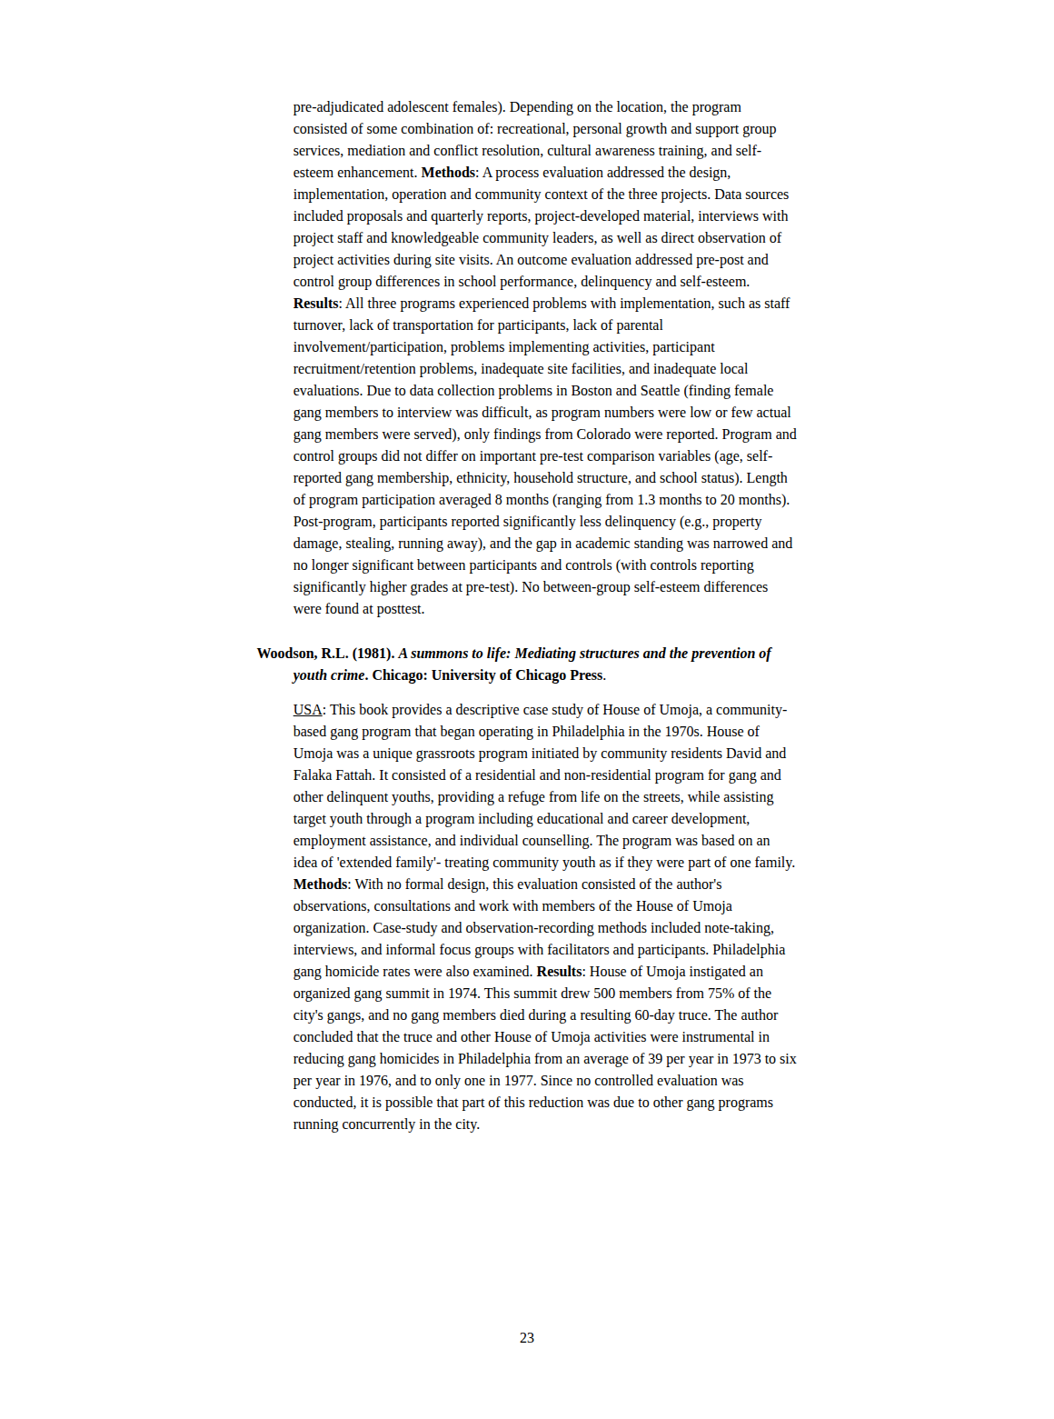pre-adjudicated adolescent females). Depending on the location, the program consisted of some combination of: recreational, personal growth and support group services, mediation and conflict resolution, cultural awareness training, and self-esteem enhancement. Methods: A process evaluation addressed the design, implementation, operation and community context of the three projects. Data sources included proposals and quarterly reports, project-developed material, interviews with project staff and knowledgeable community leaders, as well as direct observation of project activities during site visits. An outcome evaluation addressed pre-post and control group differences in school performance, delinquency and self-esteem. Results: All three programs experienced problems with implementation, such as staff turnover, lack of transportation for participants, lack of parental involvement/participation, problems implementing activities, participant recruitment/retention problems, inadequate site facilities, and inadequate local evaluations. Due to data collection problems in Boston and Seattle (finding female gang members to interview was difficult, as program numbers were low or few actual gang members were served), only findings from Colorado were reported. Program and control groups did not differ on important pre-test comparison variables (age, self-reported gang membership, ethnicity, household structure, and school status). Length of program participation averaged 8 months (ranging from 1.3 months to 20 months). Post-program, participants reported significantly less delinquency (e.g., property damage, stealing, running away), and the gap in academic standing was narrowed and no longer significant between participants and controls (with controls reporting significantly higher grades at pre-test). No between-group self-esteem differences were found at posttest.
Woodson, R.L. (1981). A summons to life: Mediating structures and the prevention of youth crime. Chicago: University of Chicago Press.
USA: This book provides a descriptive case study of House of Umoja, a community-based gang program that began operating in Philadelphia in the 1970s. House of Umoja was a unique grassroots program initiated by community residents David and Falaka Fattah. It consisted of a residential and non-residential program for gang and other delinquent youths, providing a refuge from life on the streets, while assisting target youth through a program including educational and career development, employment assistance, and individual counselling. The program was based on an idea of 'extended family'- treating community youth as if they were part of one family. Methods: With no formal design, this evaluation consisted of the author's observations, consultations and work with members of the House of Umoja organization. Case-study and observation-recording methods included note-taking, interviews, and informal focus groups with facilitators and participants. Philadelphia gang homicide rates were also examined. Results: House of Umoja instigated an organized gang summit in 1974. This summit drew 500 members from 75% of the city's gangs, and no gang members died during a resulting 60-day truce. The author concluded that the truce and other House of Umoja activities were instrumental in reducing gang homicides in Philadelphia from an average of 39 per year in 1973 to six per year in 1976, and to only one in 1977. Since no controlled evaluation was conducted, it is possible that part of this reduction was due to other gang programs running concurrently in the city.
23